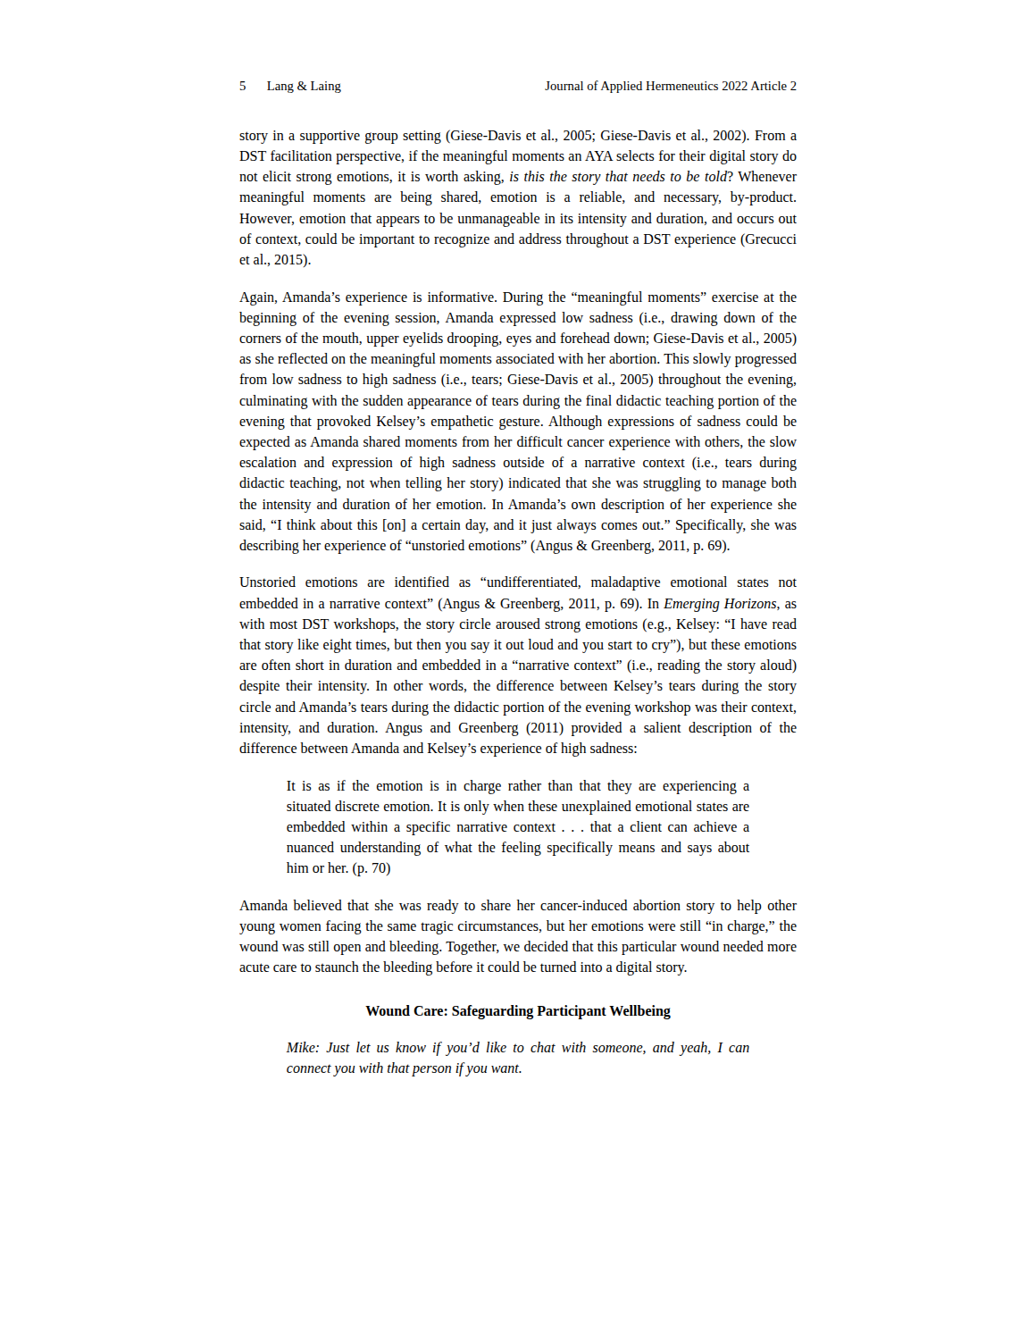5 Lang & Laing Journal of Applied Hermeneutics 2022 Article 2
story in a supportive group setting (Giese-Davis et al., 2005; Giese-Davis et al., 2002). From a DST facilitation perspective, if the meaningful moments an AYA selects for their digital story do not elicit strong emotions, it is worth asking, is this the story that needs to be told? Whenever meaningful moments are being shared, emotion is a reliable, and necessary, by-product. However, emotion that appears to be unmanageable in its intensity and duration, and occurs out of context, could be important to recognize and address throughout a DST experience (Grecucci et al., 2015).
Again, Amanda’s experience is informative. During the “meaningful moments” exercise at the beginning of the evening session, Amanda expressed low sadness (i.e., drawing down of the corners of the mouth, upper eyelids drooping, eyes and forehead down; Giese-Davis et al., 2005) as she reflected on the meaningful moments associated with her abortion. This slowly progressed from low sadness to high sadness (i.e., tears; Giese-Davis et al., 2005) throughout the evening, culminating with the sudden appearance of tears during the final didactic teaching portion of the evening that provoked Kelsey’s empathetic gesture. Although expressions of sadness could be expected as Amanda shared moments from her difficult cancer experience with others, the slow escalation and expression of high sadness outside of a narrative context (i.e., tears during didactic teaching, not when telling her story) indicated that she was struggling to manage both the intensity and duration of her emotion. In Amanda’s own description of her experience she said, “I think about this [on] a certain day, and it just always comes out.” Specifically, she was describing her experience of “unstoried emotions” (Angus & Greenberg, 2011, p. 69).
Unstoried emotions are identified as “undifferentiated, maladaptive emotional states not embedded in a narrative context” (Angus & Greenberg, 2011, p. 69). In Emerging Horizons, as with most DST workshops, the story circle aroused strong emotions (e.g., Kelsey: “I have read that story like eight times, but then you say it out loud and you start to cry”), but these emotions are often short in duration and embedded in a “narrative context” (i.e., reading the story aloud) despite their intensity. In other words, the difference between Kelsey’s tears during the story circle and Amanda’s tears during the didactic portion of the evening workshop was their context, intensity, and duration. Angus and Greenberg (2011) provided a salient description of the difference between Amanda and Kelsey’s experience of high sadness:
It is as if the emotion is in charge rather than that they are experiencing a situated discrete emotion. It is only when these unexplained emotional states are embedded within a specific narrative context . . . that a client can achieve a nuanced understanding of what the feeling specifically means and says about him or her. (p. 70)
Amanda believed that she was ready to share her cancer-induced abortion story to help other young women facing the same tragic circumstances, but her emotions were still “in charge,” the wound was still open and bleeding. Together, we decided that this particular wound needed more acute care to staunch the bleeding before it could be turned into a digital story.
Wound Care: Safeguarding Participant Wellbeing
Mike: Just let us know if you’d like to chat with someone, and yeah, I can connect you with that person if you want.